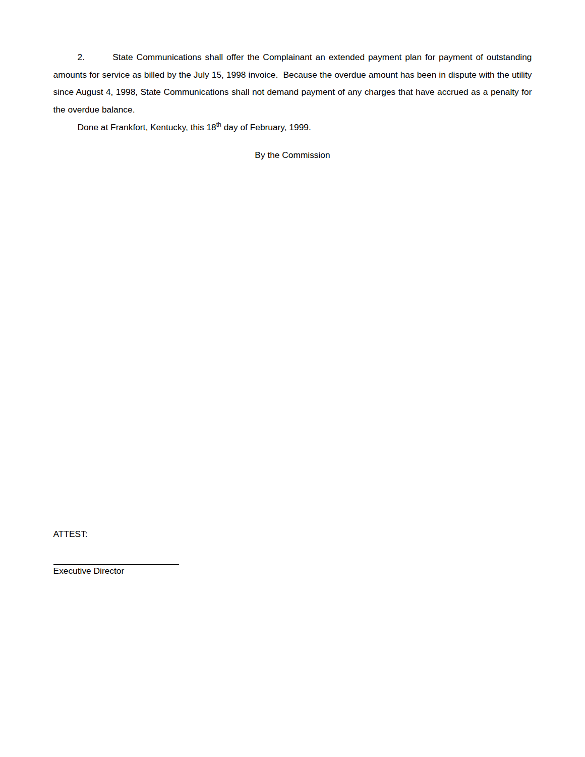2. State Communications shall offer the Complainant an extended payment plan for payment of outstanding amounts for service as billed by the July 15, 1998 invoice. Because the overdue amount has been in dispute with the utility since August 4, 1998, State Communications shall not demand payment of any charges that have accrued as a penalty for the overdue balance.
Done at Frankfort, Kentucky, this 18th day of February, 1999.
By the Commission
ATTEST:
Executive Director